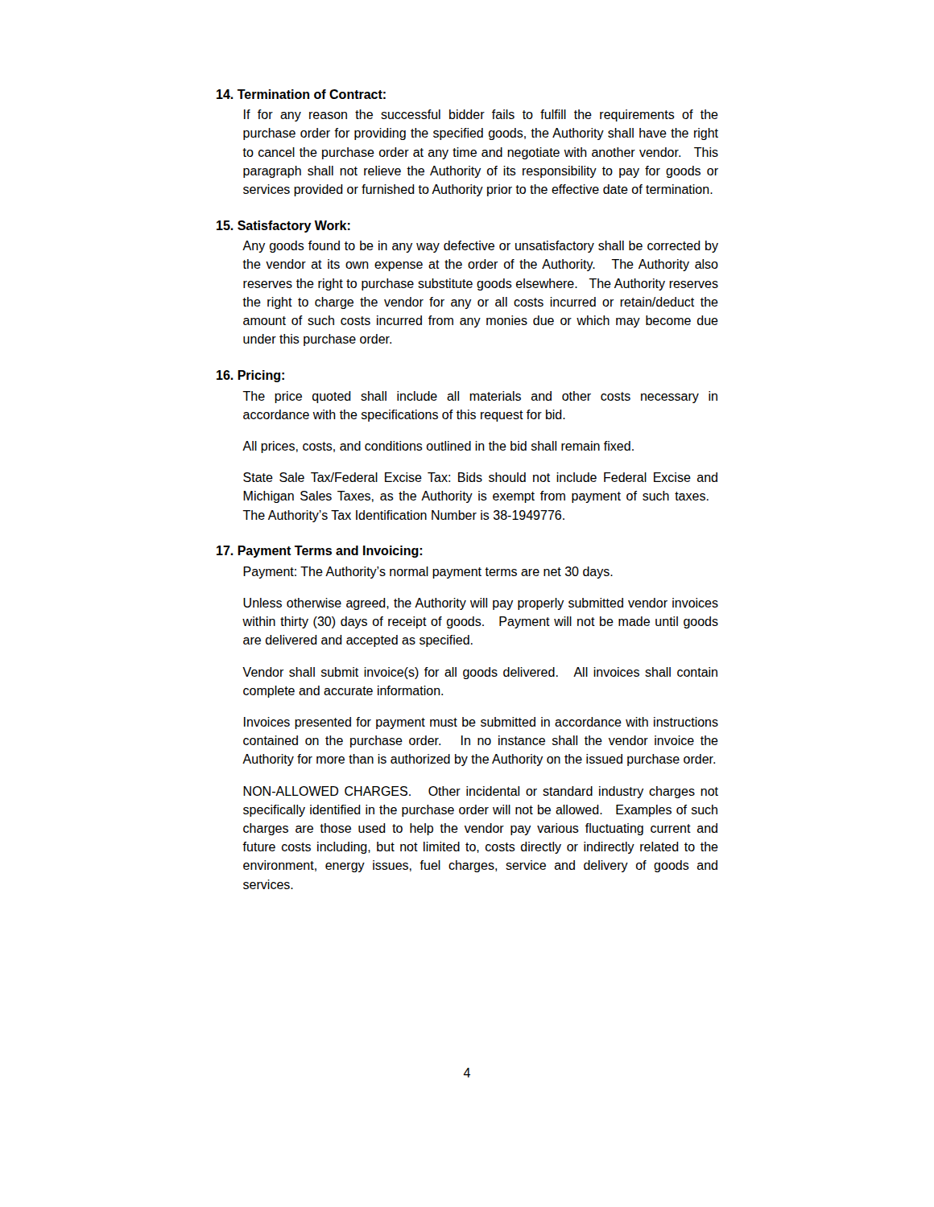Termination of Contract:
If for any reason the successful bidder fails to fulfill the requirements of the purchase order for providing the specified goods, the Authority shall have the right to cancel the purchase order at any time and negotiate with another vendor. This paragraph shall not relieve the Authority of its responsibility to pay for goods or services provided or furnished to Authority prior to the effective date of termination.
Satisfactory Work:
Any goods found to be in any way defective or unsatisfactory shall be corrected by the vendor at its own expense at the order of the Authority. The Authority also reserves the right to purchase substitute goods elsewhere. The Authority reserves the right to charge the vendor for any or all costs incurred or retain/deduct the amount of such costs incurred from any monies due or which may become due under this purchase order.
Pricing:
The price quoted shall include all materials and other costs necessary in accordance with the specifications of this request for bid.
All prices, costs, and conditions outlined in the bid shall remain fixed.
State Sale Tax/Federal Excise Tax: Bids should not include Federal Excise and Michigan Sales Taxes, as the Authority is exempt from payment of such taxes. The Authority’s Tax Identification Number is 38-1949776.
Payment Terms and Invoicing:
Payment: The Authority’s normal payment terms are net 30 days.
Unless otherwise agreed, the Authority will pay properly submitted vendor invoices within thirty (30) days of receipt of goods. Payment will not be made until goods are delivered and accepted as specified.
Vendor shall submit invoice(s) for all goods delivered. All invoices shall contain complete and accurate information.
Invoices presented for payment must be submitted in accordance with instructions contained on the purchase order. In no instance shall the vendor invoice the Authority for more than is authorized by the Authority on the issued purchase order.
NON-ALLOWED CHARGES. Other incidental or standard industry charges not specifically identified in the purchase order will not be allowed. Examples of such charges are those used to help the vendor pay various fluctuating current and future costs including, but not limited to, costs directly or indirectly related to the environment, energy issues, fuel charges, service and delivery of goods and services.
4